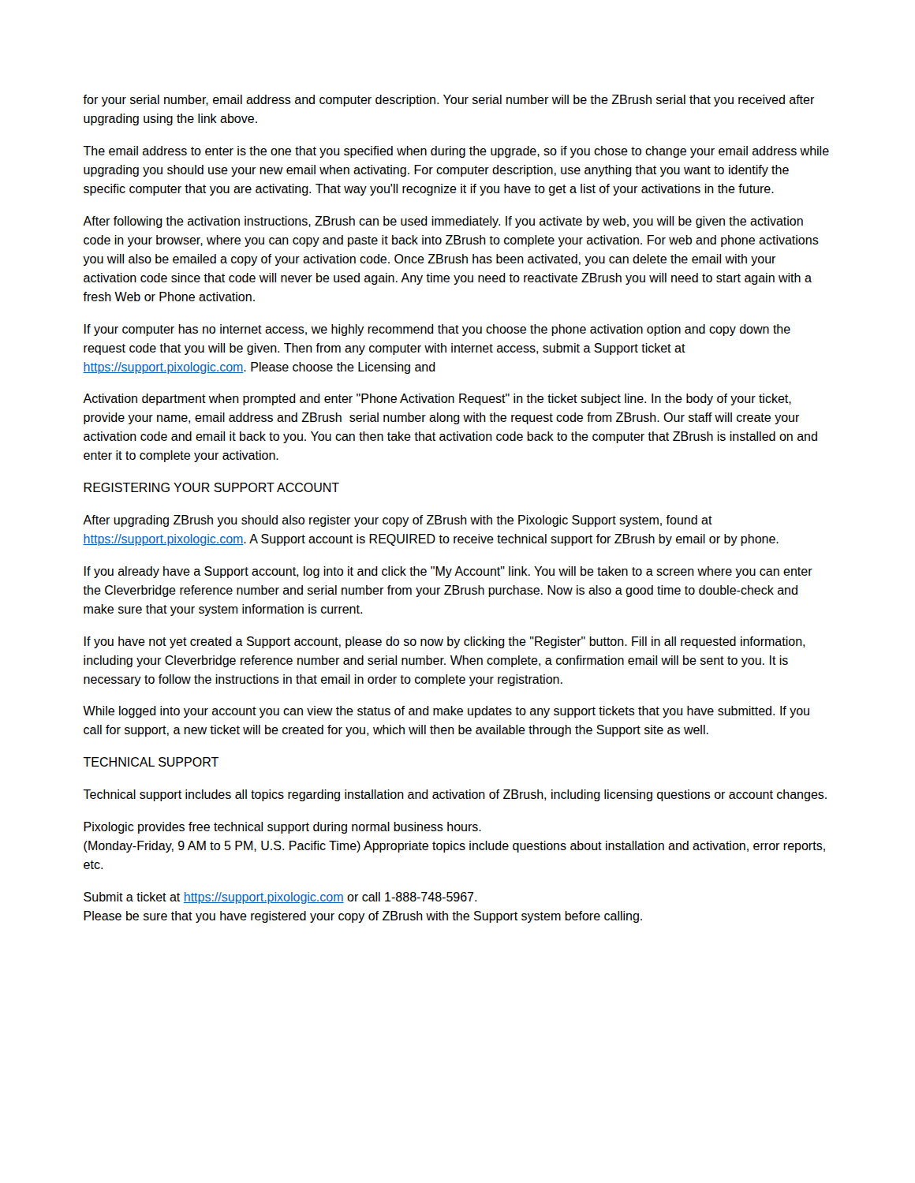for your serial number, email address and computer description. Your serial number will be the ZBrush serial that you received after upgrading using the link above.
The email address to enter is the one that you specified when during the upgrade, so if you chose to change your email address while upgrading you should use your new email when activating. For computer description, use anything that you want to identify the specific computer that you are activating. That way you'll recognize it if you have to get a list of your activations in the future.
After following the activation instructions, ZBrush can be used immediately. If you activate by web, you will be given the activation code in your browser, where you can copy and paste it back into ZBrush to complete your activation. For web and phone activations you will also be emailed a copy of your activation code. Once ZBrush has been activated, you can delete the email with your activation code since that code will never be used again. Any time you need to reactivate ZBrush you will need to start again with a fresh Web or Phone activation.
If your computer has no internet access, we highly recommend that you choose the phone activation option and copy down the request code that you will be given. Then from any computer with internet access, submit a Support ticket at https://support.pixologic.com. Please choose the Licensing and
Activation department when prompted and enter "Phone Activation Request" in the ticket subject line. In the body of your ticket, provide your name, email address and ZBrush serial number along with the request code from ZBrush. Our staff will create your activation code and email it back to you. You can then take that activation code back to the computer that ZBrush is installed on and enter it to complete your activation.
REGISTERING YOUR SUPPORT ACCOUNT
After upgrading ZBrush you should also register your copy of ZBrush with the Pixologic Support system, found at https://support.pixologic.com. A Support account is REQUIRED to receive technical support for ZBrush by email or by phone.
If you already have a Support account, log into it and click the "My Account" link. You will be taken to a screen where you can enter the Cleverbridge reference number and serial number from your ZBrush purchase. Now is also a good time to double-check and make sure that your system information is current.
If you have not yet created a Support account, please do so now by clicking the "Register" button. Fill in all requested information, including your Cleverbridge reference number and serial number. When complete, a confirmation email will be sent to you. It is necessary to follow the instructions in that email in order to complete your registration.
While logged into your account you can view the status of and make updates to any support tickets that you have submitted. If you call for support, a new ticket will be created for you, which will then be available through the Support site as well.
TECHNICAL SUPPORT
Technical support includes all topics regarding installation and activation of ZBrush, including licensing questions or account changes.
Pixologic provides free technical support during normal business hours.
(Monday-Friday, 9 AM to 5 PM, U.S. Pacific Time) Appropriate topics include questions about installation and activation, error reports, etc.
Submit a ticket at https://support.pixologic.com or call 1-888-748-5967.
Please be sure that you have registered your copy of ZBrush with the Support system before calling.